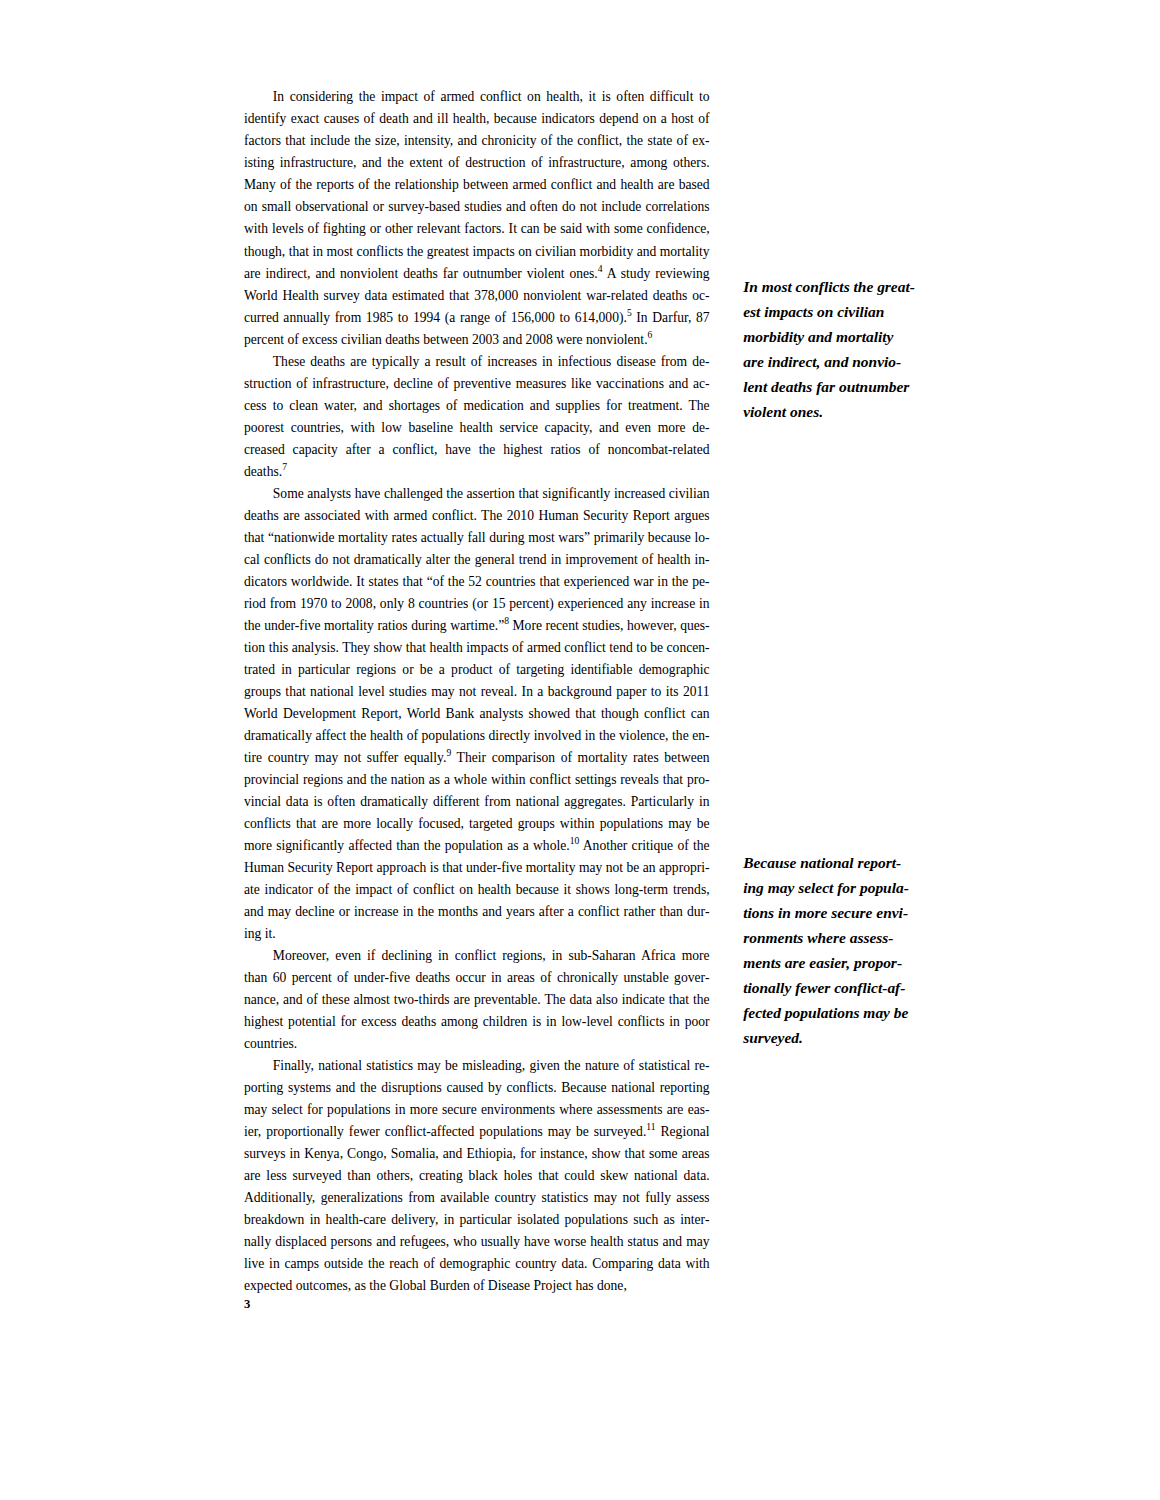In considering the impact of armed conflict on health, it is often difficult to identify exact causes of death and ill health, because indicators depend on a host of factors that include the size, intensity, and chronicity of the conflict, the state of existing infrastructure, and the extent of destruction of infrastructure, among others. Many of the reports of the relationship between armed conflict and health are based on small observational or survey-based studies and often do not include correlations with levels of fighting or other relevant factors. It can be said with some confidence, though, that in most conflicts the greatest impacts on civilian morbidity and mortality are indirect, and nonviolent deaths far outnumber violent ones.4 A study reviewing World Health survey data estimated that 378,000 nonviolent war-related deaths occurred annually from 1985 to 1994 (a range of 156,000 to 614,000).5 In Darfur, 87 percent of excess civilian deaths between 2003 and 2008 were nonviolent.6
These deaths are typically a result of increases in infectious disease from destruction of infrastructure, decline of preventive measures like vaccinations and access to clean water, and shortages of medication and supplies for treatment. The poorest countries, with low baseline health service capacity, and even more decreased capacity after a conflict, have the highest ratios of noncombat-related deaths.7
Some analysts have challenged the assertion that significantly increased civilian deaths are associated with armed conflict. The 2010 Human Security Report argues that “nationwide mortality rates actually fall during most wars” primarily because local conflicts do not dramatically alter the general trend in improvement of health indicators worldwide. It states that “of the 52 countries that experienced war in the period from 1970 to 2008, only 8 countries (or 15 percent) experienced any increase in the under-five mortality ratios during wartime.”8 More recent studies, however, question this analysis. They show that health impacts of armed conflict tend to be concentrated in particular regions or be a product of targeting identifiable demographic groups that national level studies may not reveal. In a background paper to its 2011 World Development Report, World Bank analysts showed that though conflict can dramatically affect the health of populations directly involved in the violence, the entire country may not suffer equally.9 Their comparison of mortality rates between provincial regions and the nation as a whole within conflict settings reveals that provincial data is often dramatically different from national aggregates. Particularly in conflicts that are more locally focused, targeted groups within populations may be more significantly affected than the population as a whole.10 Another critique of the Human Security Report approach is that under-five mortality may not be an appropriate indicator of the impact of conflict on health because it shows long-term trends, and may decline or increase in the months and years after a conflict rather than during it.
Moreover, even if declining in conflict regions, in sub-Saharan Africa more than 60 percent of under-five deaths occur in areas of chronically unstable governance, and of these almost two-thirds are preventable. The data also indicate that the highest potential for excess deaths among children is in low-level conflicts in poor countries.
Finally, national statistics may be misleading, given the nature of statistical reporting systems and the disruptions caused by conflicts. Because national reporting may select for populations in more secure environments where assessments are easier, proportionally fewer conflict-affected populations may be surveyed.11 Regional surveys in Kenya, Congo, Somalia, and Ethiopia, for instance, show that some areas are less surveyed than others, creating black holes that could skew national data. Additionally, generalizations from available country statistics may not fully assess breakdown in health-care delivery, in particular isolated populations such as internally displaced persons and refugees, who usually have worse health status and may live in camps outside the reach of demographic country data. Comparing data with expected outcomes, as the Global Burden of Disease Project has done,
In most conflicts the greatest impacts on civilian morbidity and mortality are indirect, and nonviolent deaths far outnumber violent ones.
Because national reporting may select for populations in more secure environments where assessments are easier, proportionally fewer conflict-affected populations may be surveyed.
3